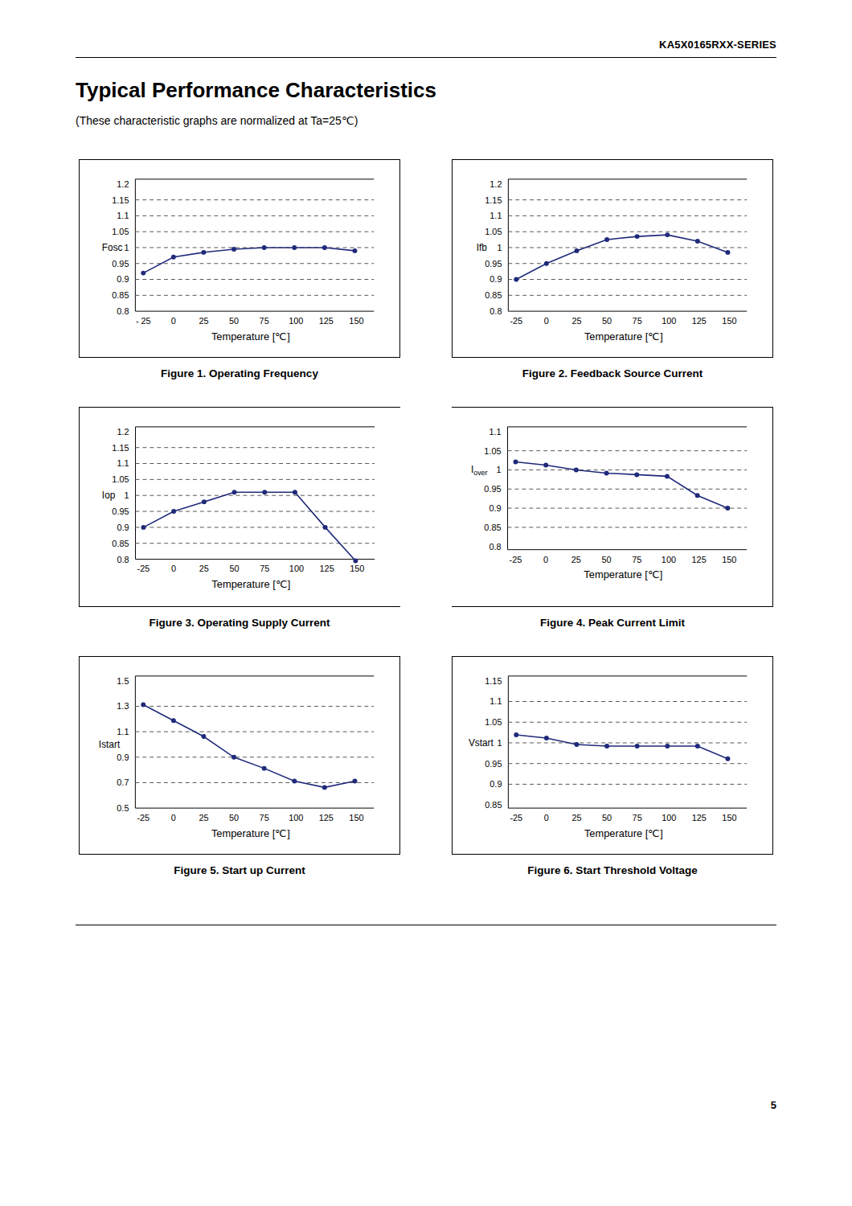KA5X0165RXX-SERIES
Typical Performance Characteristics
(These characteristic graphs are normalized at Ta=25℃)
1.2 1.15 1.1 1.05 1 0.95 0.9 0.85 0.8 Fosc - 25 0 25 50 75 100 125 150 Temperature [℃]
Figure 1. Operating Frequency
1.2 1.15 1.1 1.05 1 0.95 0.9 0.85 0.8 Ifb -25 0 25 50 75 100 125 150 Temperature [℃]
Figure 2. Feedback Source Current
1.2 1.15 1.1 1.05 1 0.95 0.9 0.85 0.8 Iop -25 0 25 50 75 100 125 150 Temperature [℃]
Figure 3. Operating Supply Current
1.1 1.05 1 0.95 0.9 0.85 0.8 Iover -25 0 25 50 75 100 125 150 Temperature [℃]
Figure 4. Peak Current Limit
1.5 1.3 1.1 0.9 0.7 0.5 Istart -25 0 25 50 75 100 125 150 Temperature [℃]
Figure 5. Start up Current
1.15 1.1 1.05 1 0.95 0.9 0.85 Vstart -25 0 25 50 75 100 125 150 Temperature [℃]
Figure 6. Start Threshold Voltage
5